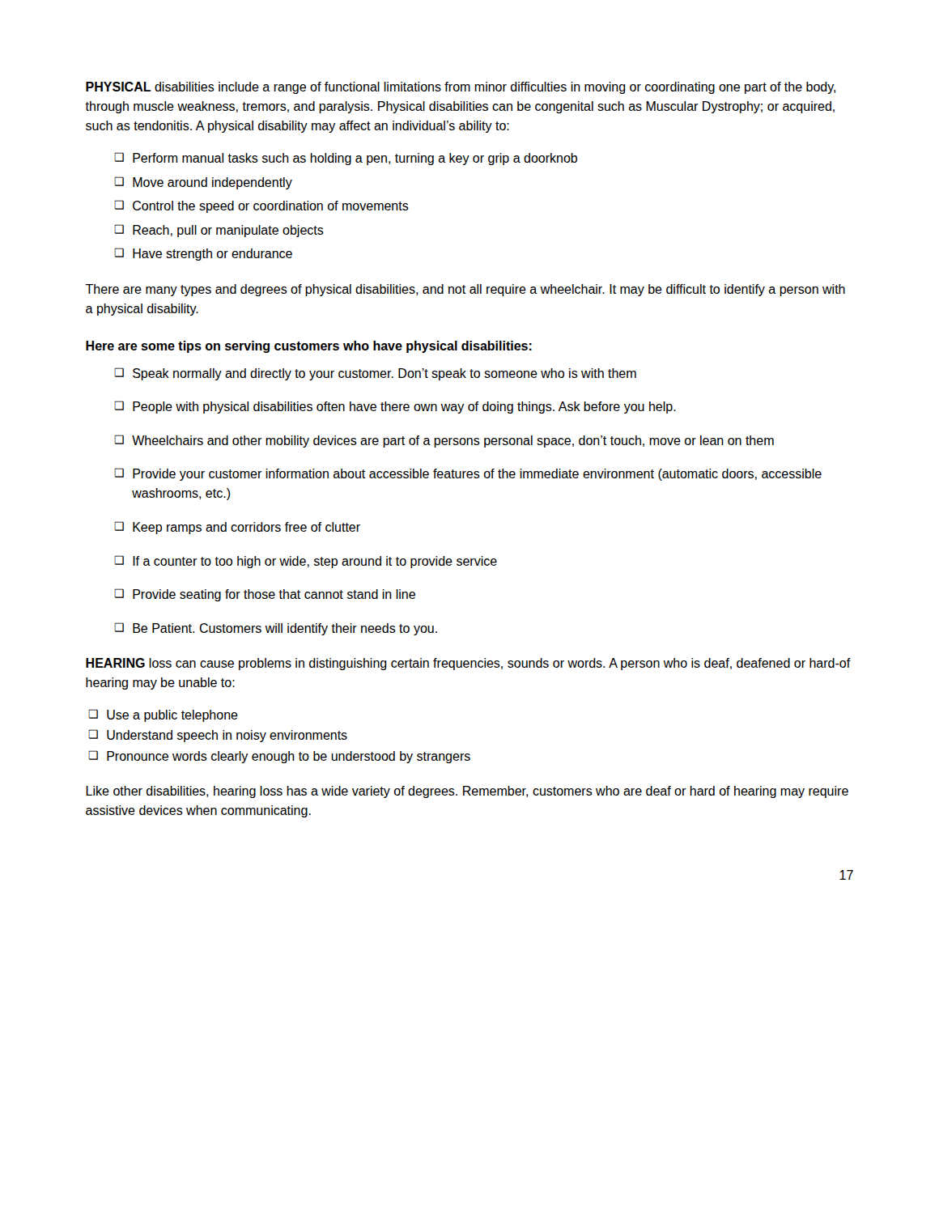PHYSICAL disabilities include a range of functional limitations from minor difficulties in moving or coordinating one part of the body, through muscle weakness, tremors, and paralysis. Physical disabilities can be congenital such as Muscular Dystrophy; or acquired, such as tendonitis. A physical disability may affect an individual’s ability to:
Perform manual tasks such as holding a pen, turning a key or grip a doorknob
Move around independently
Control the speed or coordination of movements
Reach, pull or manipulate objects
Have strength or endurance
There are many types and degrees of physical disabilities, and not all require a wheelchair. It may be difficult to identify a person with a physical disability.
Here are some tips on serving customers who have physical disabilities:
Speak normally and directly to your customer. Don’t speak to someone who is with them
People with physical disabilities often have there own way of doing things. Ask before you help.
Wheelchairs and other mobility devices are part of a persons personal space, don’t touch, move or lean on them
Provide your customer information about accessible features of the immediate environment (automatic doors, accessible washrooms, etc.)
Keep ramps and corridors free of clutter
If a counter to too high or wide, step around it to provide service
Provide seating for those that cannot stand in line
Be Patient. Customers will identify their needs to you.
HEARING loss can cause problems in distinguishing certain frequencies, sounds or words. A person who is deaf, deafened or hard-of hearing may be unable to:
Use a public telephone
Understand speech in noisy environments
Pronounce words clearly enough to be understood by strangers
Like other disabilities, hearing loss has a wide variety of degrees. Remember, customers who are deaf or hard of hearing may require assistive devices when communicating.
17